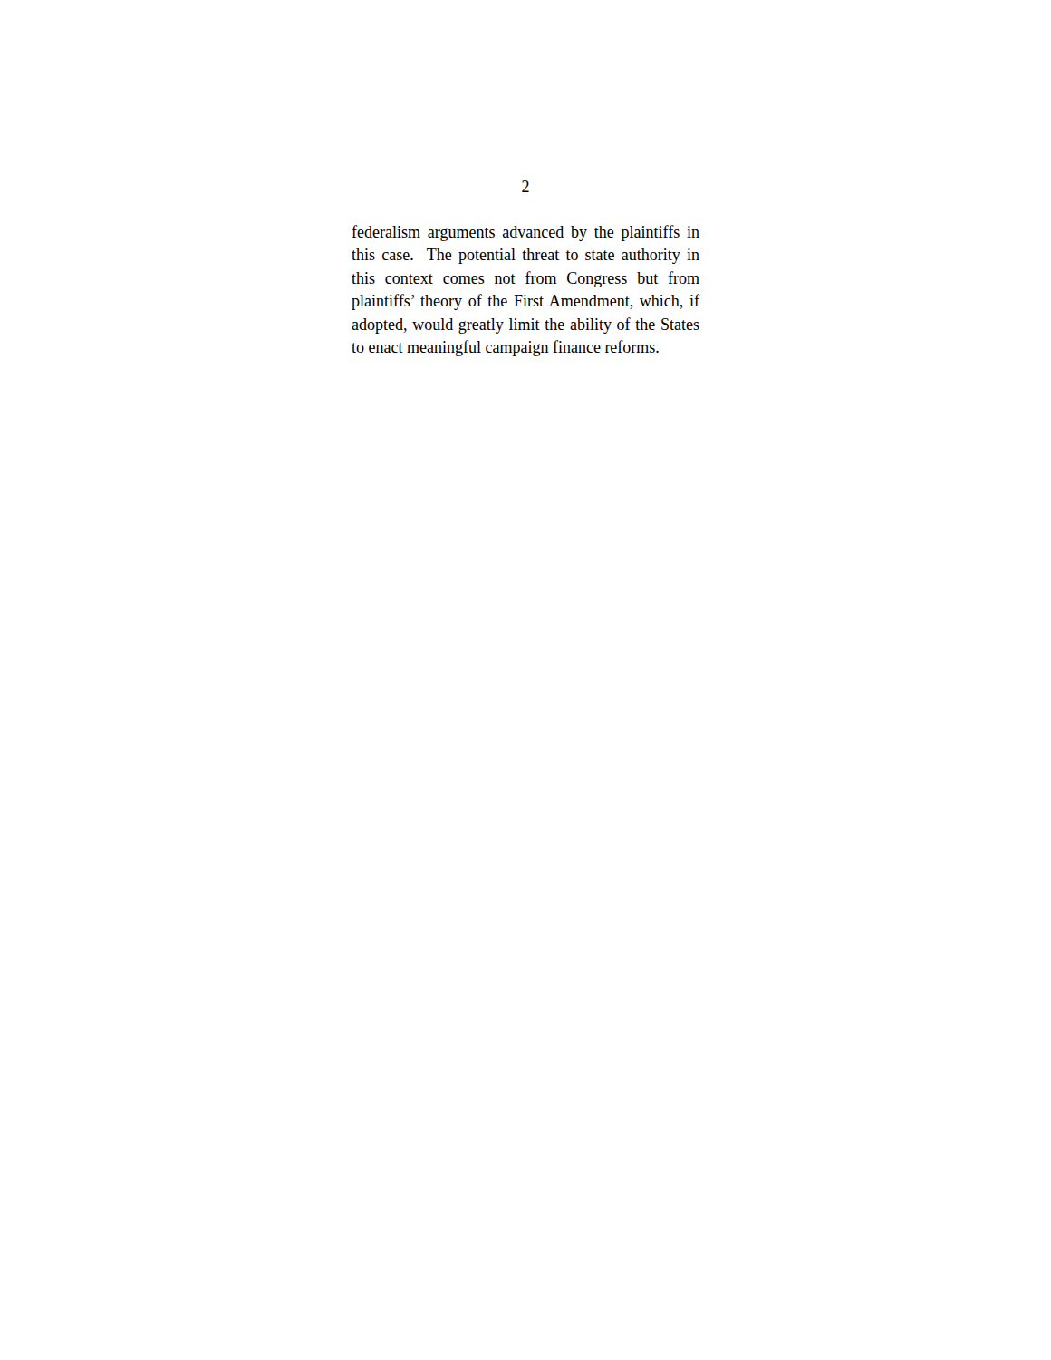2
federalism arguments advanced by the plaintiffs in this case. The potential threat to state authority in this context comes not from Congress but from plaintiffs’ theory of the First Amendment, which, if adopted, would greatly limit the ability of the States to enact meaningful campaign finance reforms.